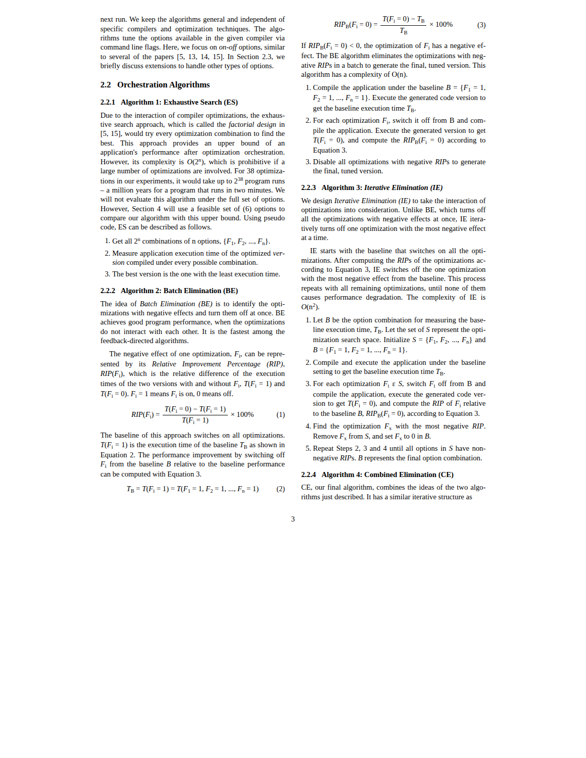next run. We keep the algorithms general and independent of specific compilers and optimization techniques. The algorithms tune the options available in the given compiler via command line flags. Here, we focus on on-off options, similar to several of the papers [5, 13, 14, 15]. In Section 2.3, we briefly discuss extensions to handle other types of options.
2.2 Orchestration Algorithms
2.2.1 Algorithm 1: Exhaustive Search (ES)
Due to the interaction of compiler optimizations, the exhaustive search approach, which is called the factorial design in [5, 15], would try every optimization combination to find the best. This approach provides an upper bound of an application's performance after optimization orchestration. However, its complexity is O(2n), which is prohibitive if a large number of optimizations are involved. For 38 optimizations in our experiments, it would take up to 238 program runs – a million years for a program that runs in two minutes. We will not evaluate this algorithm under the full set of options. However, Section 4 will use a feasible set of (6) options to compare our algorithm with this upper bound. Using pseudo code, ES can be described as follows.
Get all 2n combinations of n options, {F1, F2, ..., Fn}.
Measure application execution time of the optimized version compiled under every possible combination.
The best version is the one with the least execution time.
2.2.2 Algorithm 2: Batch Elimination (BE)
The idea of Batch Elimination (BE) is to identify the optimizations with negative effects and turn them off at once. BE achieves good program performance, when the optimizations do not interact with each other. It is the fastest among the feedback-directed algorithms.
The negative effect of one optimization, Fi, can be represented by its Relative Improvement Percentage (RIP), RIP(Fi), which is the relative difference of the execution times of the two versions with and without Fi, T(Fi = 1) and T(Fi = 0). Fi = 1 means Fi is on, 0 means off.
RIP(Fi) = T(Fi = 0) − T(Fi = 1) T(Fi = 1) × 100% (1)
The baseline of this approach switches on all optimizations. T(Fi = 1) is the execution time of the baseline TB as shown in Equation 2. The performance improvement by switching off Fi from the baseline B relative to the baseline performance can be computed with Equation 3.
TB = T(Fi = 1) = T(F1 = 1, F2 = 1, ..., Fn = 1) (2)
RIPB(Fi = 0) = T(Fi = 0) − TB TB × 100% (3)
If RIPB(Fi = 0) < 0, the optimization of Fi has a negative effect. The BE algorithm eliminates the optimizations with negative RIPs in a batch to generate the final, tuned version. This algorithm has a complexity of O(n).
Compile the application under the baseline B = {F1 = 1, F2 = 1, ..., Fn = 1}. Execute the generated code version to get the baseline execution time TB.
For each optimization Fi, switch it off from B and compile the application. Execute the generated version to get T(Fi = 0), and compute the RIPB(Fi = 0) according to Equation 3.
Disable all optimizations with negative RIPs to generate the final, tuned version.
2.2.3 Algorithm 3: Iterative Elimination (IE)
We design Iterative Elimination (IE) to take the interaction of optimizations into consideration. Unlike BE, which turns off all the optimizations with negative effects at once, IE iteratively turns off one optimization with the most negative effect at a time.
IE starts with the baseline that switches on all the optimizations. After computing the RIPs of the optimizations according to Equation 3, IE switches off the one optimization with the most negative effect from the baseline. This process repeats with all remaining optimizations, until none of them causes performance degradation. The complexity of IE is O(n2).
Let B be the option combination for measuring the baseline execution time, TB. Let the set of S represent the optimization search space. Initialize S = {F1, F2, ..., Fn} and B = {F1 = 1, F2 = 1, ..., Fn = 1}.
Compile and execute the application under the baseline setting to get the baseline execution time TB.
For each optimization Fi ε S, switch Fi off from B and compile the application, execute the generated code version to get T(Fi = 0), and compute the RIP of Fi relative to the baseline B, RIPB(Fi = 0), according to Equation 3.
Find the optimization Fx with the most negative RIP. Remove Fx from S, and set Fx to 0 in B.
Repeat Steps 2, 3 and 4 until all options in S have non-negative RIPs. B represents the final option combination.
2.2.4 Algorithm 4: Combined Elimination (CE)
CE, our final algorithm, combines the ideas of the two algorithms just described. It has a similar iterative structure as
3